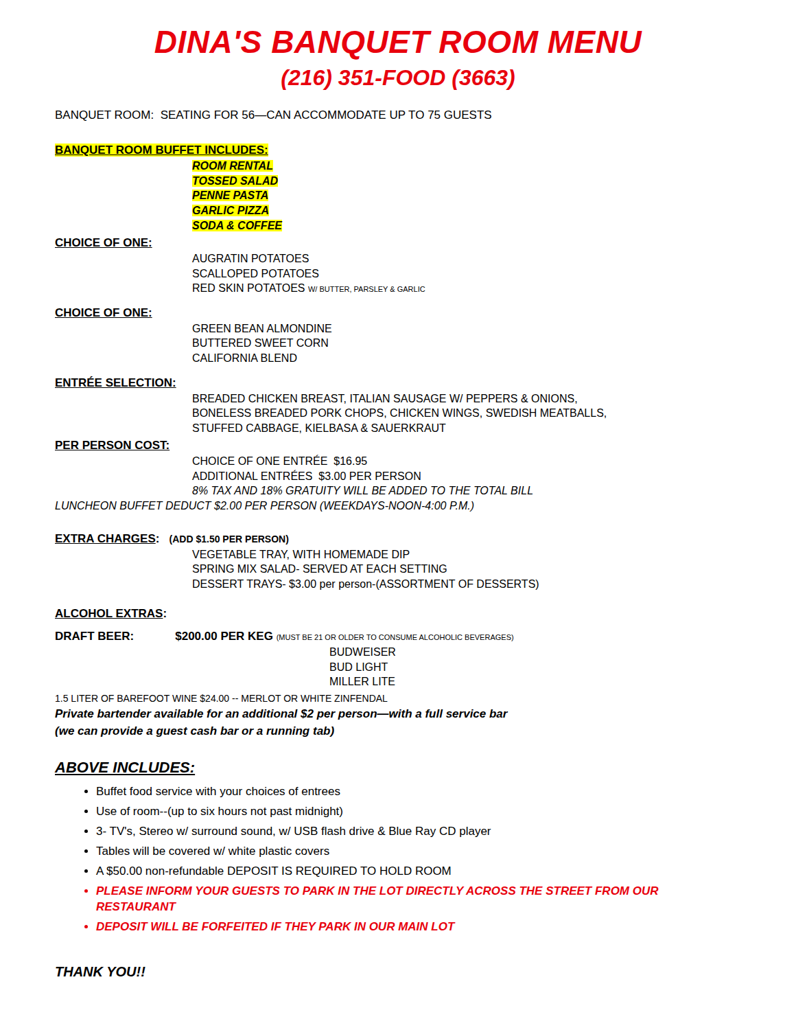DINA'S BANQUET ROOM MENU
(216) 351-FOOD (3663)
BANQUET ROOM: SEATING FOR 56—CAN ACCOMMODATE UP TO 75 GUESTS
BANQUET ROOM BUFFET INCLUDES:
ROOM RENTAL
TOSSED SALAD
PENNE PASTA
GARLIC PIZZA
SODA & COFFEE
CHOICE OF ONE:
AUGRATIN POTATOES
SCALLOPED POTATOES
RED SKIN POTATOES W/ BUTTER, PARSLEY & GARLIC
CHOICE OF ONE:
GREEN BEAN ALMONDINE
BUTTERED SWEET CORN
CALIFORNIA BLEND
ENTRÉE SELECTION:
BREADED CHICKEN BREAST, ITALIAN SAUSAGE W/ PEPPERS & ONIONS,
BONELESS BREADED PORK CHOPS, CHICKEN WINGS, SWEDISH MEATBALLS,
STUFFED CABBAGE, KIELBASA & SAUERKRAUT
PER PERSON COST:
CHOICE OF ONE ENTRÉE $16.95
ADDITIONAL ENTRÉES $3.00 PER PERSON
8% TAX AND 18% GRATUITY WILL BE ADDED TO THE TOTAL BILL
LUNCHEON BUFFET DEDUCT $2.00 PER PERSON (WEEKDAYS-NOON-4:00 P.M.)
EXTRA CHARGES: (ADD $1.50 PER PERSON)
VEGETABLE TRAY, WITH HOMEMADE DIP
SPRING MIX SALAD- SERVED AT EACH SETTING
DESSERT TRAYS- $3.00 per person-(ASSORTMENT OF DESSERTS)
ALCOHOL EXTRAS:
DRAFT BEER:$200.00 PER KEG (MUST BE 21 OR OLDER TO CONSUME ALCOHOLIC BEVERAGES)
BUDWEISER
BUD LIGHT
MILLER LITE
1.5 LITER OF BAREFOOT WINE $24.00 -- MERLOT OR WHITE ZINFENDAL
Private bartender available for an additional $2 per person—with a full service bar
(we can provide a guest cash bar or a running tab)
ABOVE INCLUDES:
Buffet food service with your choices of entrees
Use of room--(up to six hours not past midnight)
3- TV's, Stereo w/ surround sound, w/ USB flash drive & Blue Ray CD player
Tables will be covered w/ white plastic covers
A $50.00 non-refundable DEPOSIT IS REQUIRED TO HOLD ROOM
PLEASE INFORM YOUR GUESTS TO PARK IN THE LOT DIRECTLY ACROSS THE STREET FROM OUR RESTAURANT
DEPOSIT WILL BE FORFEITED IF THEY PARK IN OUR MAIN LOT
THANK YOU!!